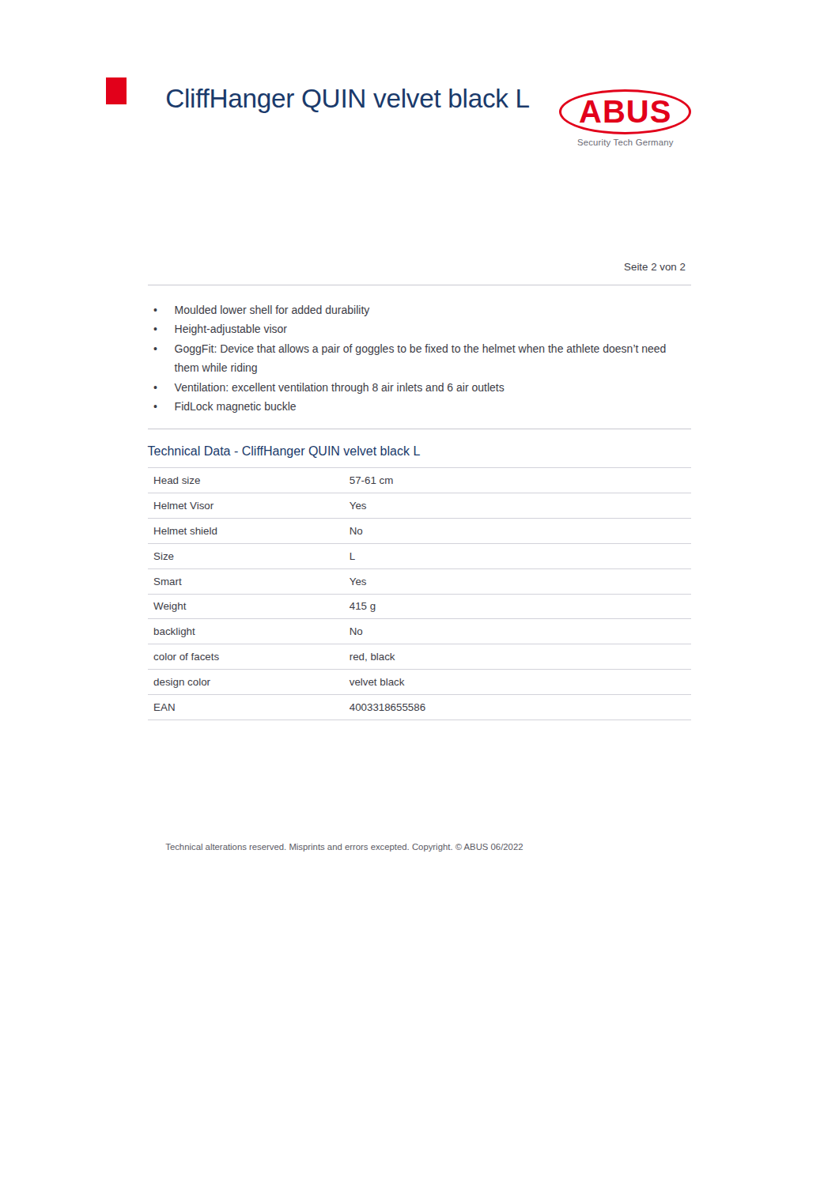CliffHanger QUIN velvet black L
ABUS
Security Tech Germany
Seite 2 von 2
Moulded lower shell for added durability
Height-adjustable visor
GoggFit: Device that allows a pair of goggles to be fixed to the helmet when the athlete doesn’t need them while riding
Ventilation: excellent ventilation through 8 air inlets and 6 air outlets
FidLock magnetic buckle
Technical Data - CliffHanger QUIN velvet black L
| Head size | 57-61 cm |
| Helmet Visor | Yes |
| Helmet shield | No |
| Size | L |
| Smart | Yes |
| Weight | 415 g |
| backlight | No |
| color of facets | red, black |
| design color | velvet black |
| EAN | 4003318655586 |
Technical alterations reserved. Misprints and errors excepted. Copyright. © ABUS 06/2022